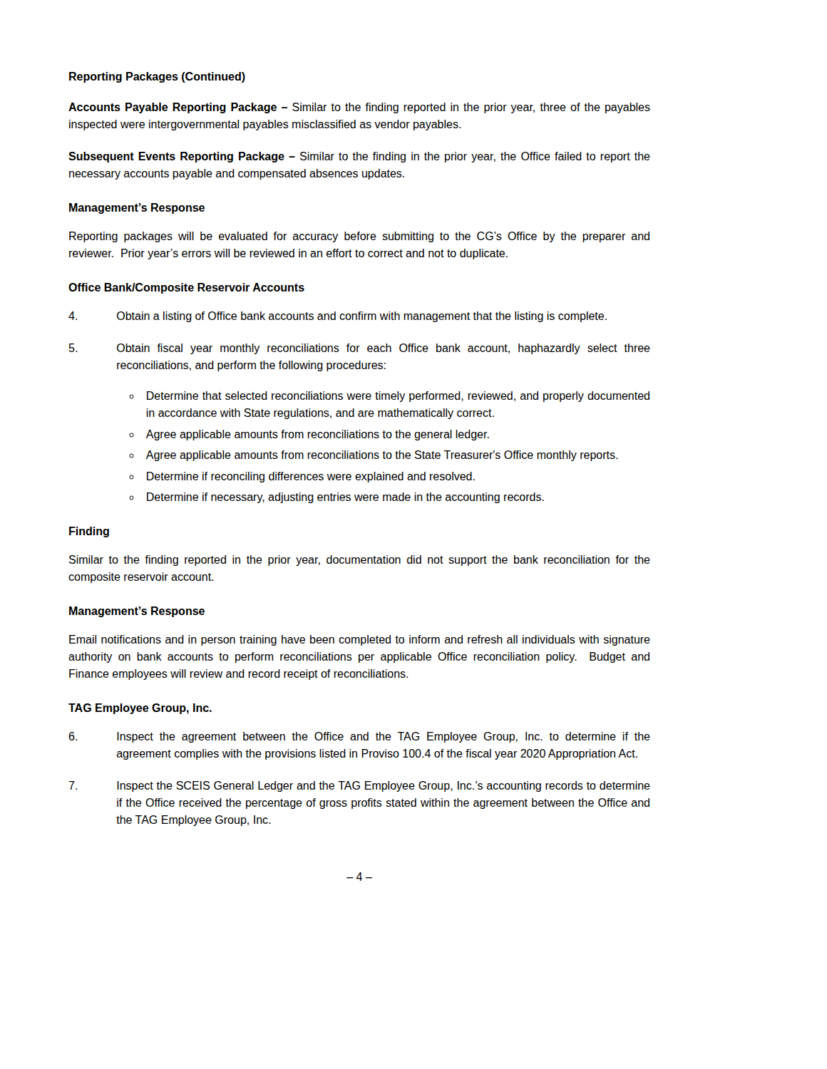Reporting Packages (Continued)
Accounts Payable Reporting Package – Similar to the finding reported in the prior year, three of the payables inspected were intergovernmental payables misclassified as vendor payables.
Subsequent Events Reporting Package – Similar to the finding in the prior year, the Office failed to report the necessary accounts payable and compensated absences updates.
Management’s Response
Reporting packages will be evaluated for accuracy before submitting to the CG’s Office by the preparer and reviewer. Prior year’s errors will be reviewed in an effort to correct and not to duplicate.
Office Bank/Composite Reservoir Accounts
4. Obtain a listing of Office bank accounts and confirm with management that the listing is complete.
5. Obtain fiscal year monthly reconciliations for each Office bank account, haphazardly select three reconciliations, and perform the following procedures:
Determine that selected reconciliations were timely performed, reviewed, and properly documented in accordance with State regulations, and are mathematically correct.
Agree applicable amounts from reconciliations to the general ledger.
Agree applicable amounts from reconciliations to the State Treasurer's Office monthly reports.
Determine if reconciling differences were explained and resolved.
Determine if necessary, adjusting entries were made in the accounting records.
Finding
Similar to the finding reported in the prior year, documentation did not support the bank reconciliation for the composite reservoir account.
Management’s Response
Email notifications and in person training have been completed to inform and refresh all individuals with signature authority on bank accounts to perform reconciliations per applicable Office reconciliation policy. Budget and Finance employees will review and record receipt of reconciliations.
TAG Employee Group, Inc.
6. Inspect the agreement between the Office and the TAG Employee Group, Inc. to determine if the agreement complies with the provisions listed in Proviso 100.4 of the fiscal year 2020 Appropriation Act.
7. Inspect the SCEIS General Ledger and the TAG Employee Group, Inc.’s accounting records to determine if the Office received the percentage of gross profits stated within the agreement between the Office and the TAG Employee Group, Inc.
– 4 –